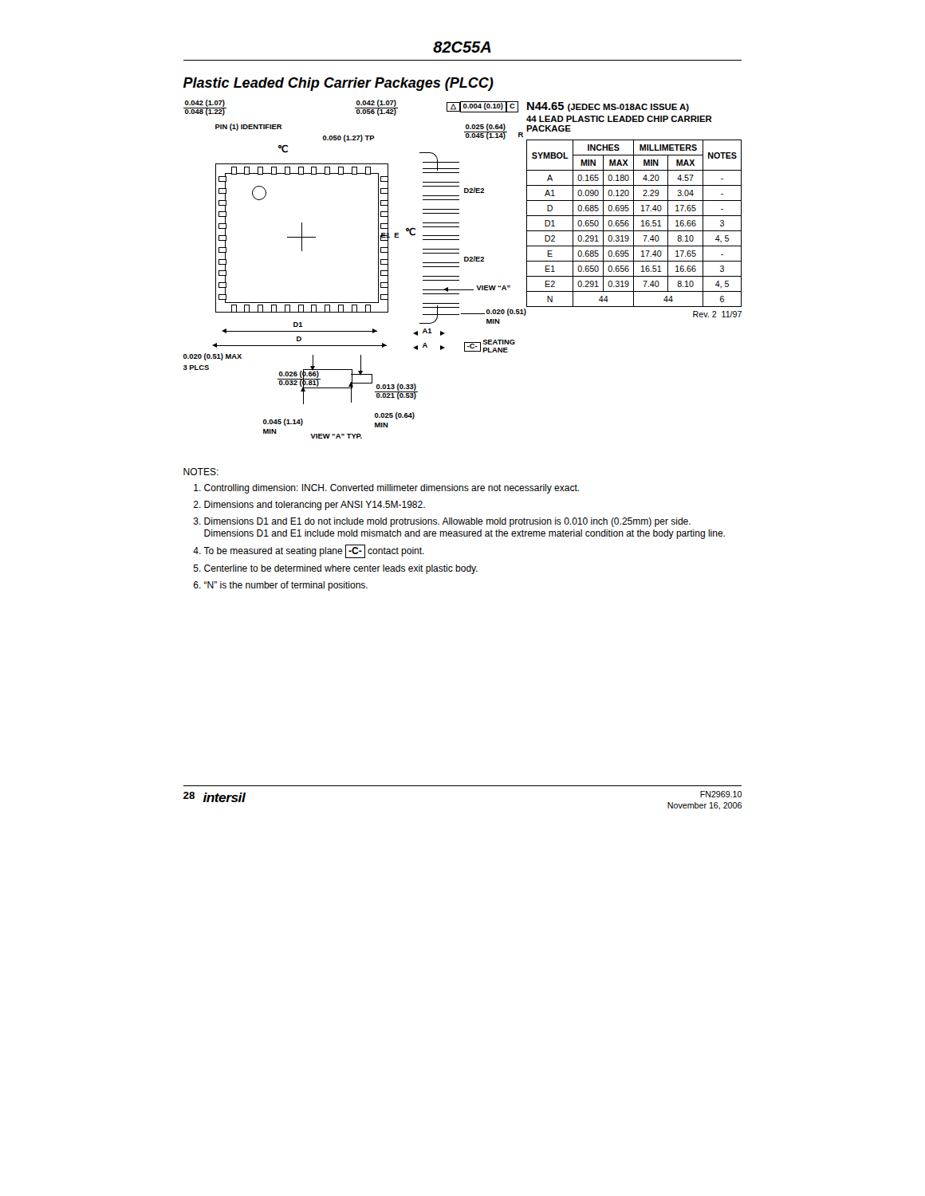82C55A
Plastic Leaded Chip Carrier Packages (PLCC)
0.042 (1.07) 0.048 (1.22)
PIN (1) IDENTIFIER
0.050 (1.27) TP
0.042 (1.07) 0.056 (1.42)
△0.004 (0.10) C
0.025 (0.64) 0.045 (1.14)
R
℃
℃
E1 E
D2/E2
D2/E2
VIEW “A”
0.020 (0.51)
MIN
D1
D
A1
A
-C- SEATING
PLANE
0.020 (0.51) MAX
3 PLCS
0.026 (0.66) 0.032 (0.81)
0.013 (0.33) 0.021 (0.53)
0.045 (1.14)
MIN
0.025 (0.64)
MIN
VIEW “A” TYP.
N44.65 (JEDEC MS-018AC ISSUE A)
44 LEAD PLASTIC LEADED CHIP CARRIER PACKAGE
| SYMBOL | INCHES | MILLIMETERS | NOTES |
| --- | --- | --- | --- |
| MIN | MAX | MIN | MAX |
| A | 0.165 | 0.180 | 4.20 | 4.57 | - |
| A1 | 0.090 | 0.120 | 2.29 | 3.04 | - |
| D | 0.685 | 0.695 | 17.40 | 17.65 | - |
| D1 | 0.650 | 0.656 | 16.51 | 16.66 | 3 |
| D2 | 0.291 | 0.319 | 7.40 | 8.10 | 4, 5 |
| E | 0.685 | 0.695 | 17.40 | 17.65 | - |
| E1 | 0.650 | 0.656 | 16.51 | 16.66 | 3 |
| E2 | 0.291 | 0.319 | 7.40 | 8.10 | 4, 5 |
| N | 44 | 44 | 6 |
Rev. 2 11/97
NOTES:
Controlling dimension: INCH. Converted millimeter dimensions are not necessarily exact.
Dimensions and tolerancing per ANSI Y14.5M-1982.
Dimensions D1 and E1 do not include mold protrusions. Allowable mold protrusion is 0.010 inch (0.25mm) per side. Dimensions D1 and E1 include mold mismatch and are measured at the extreme material condition at the body parting line.
To be measured at seating plane -C- contact point.
Centerline to be determined where center leads exit plastic body.
“N” is the number of terminal positions.
28 inter sil
FN2969.10
November 16, 2006